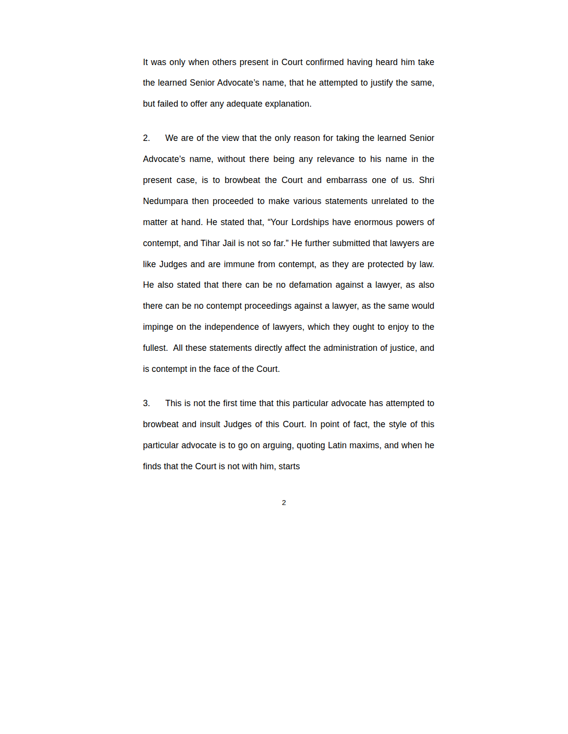It was only when others present in Court confirmed having heard him take the learned Senior Advocate’s name, that he attempted to justify the same, but failed to offer any adequate explanation.
2. We are of the view that the only reason for taking the learned Senior Advocate’s name, without there being any relevance to his name in the present case, is to browbeat the Court and embarrass one of us. Shri Nedumpara then proceeded to make various statements unrelated to the matter at hand. He stated that, “Your Lordships have enormous powers of contempt, and Tihar Jail is not so far.” He further submitted that lawyers are like Judges and are immune from contempt, as they are protected by law. He also stated that there can be no defamation against a lawyer, as also there can be no contempt proceedings against a lawyer, as the same would impinge on the independence of lawyers, which they ought to enjoy to the fullest. All these statements directly affect the administration of justice, and is contempt in the face of the Court.
3. This is not the first time that this particular advocate has attempted to browbeat and insult Judges of this Court. In point of fact, the style of this particular advocate is to go on arguing, quoting Latin maxims, and when he finds that the Court is not with him, starts
2